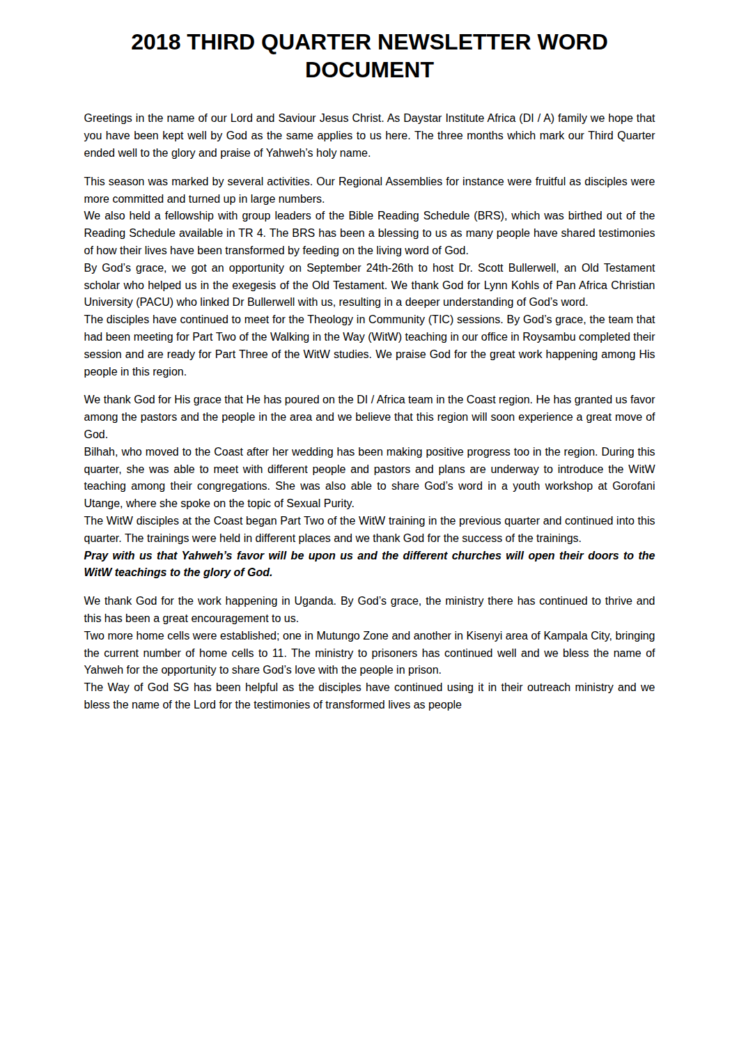2018 THIRD QUARTER NEWSLETTER WORD DOCUMENT
Greetings in the name of our Lord and Saviour Jesus Christ. As Daystar Institute Africa (DI / A) family we hope that you have been kept well by God as the same applies to us here. The three months which mark our Third Quarter ended well to the glory and praise of Yahweh’s holy name.
This season was marked by several activities. Our Regional Assemblies for instance were fruitful as disciples were more committed and turned up in large numbers.
We also held a fellowship with group leaders of the Bible Reading Schedule (BRS), which was birthed out of the Reading Schedule available in TR 4. The BRS has been a blessing to us as many people have shared testimonies of how their lives have been transformed by feeding on the living word of God.
By God’s grace, we got an opportunity on September 24th-26th to host Dr. Scott Bullerwell, an Old Testament scholar who helped us in the exegesis of the Old Testament. We thank God for Lynn Kohls of Pan Africa Christian University (PACU) who linked Dr Bullerwell with us, resulting in a deeper understanding of God’s word.
The disciples have continued to meet for the Theology in Community (TIC) sessions. By God’s grace, the team that had been meeting for Part Two of the Walking in the Way (WitW) teaching in our office in Roysambu completed their session and are ready for Part Three of the WitW studies. We praise God for the great work happening among His people in this region.
We thank God for His grace that He has poured on the DI / Africa team in the Coast region. He has granted us favor among the pastors and the people in the area and we believe that this region will soon experience a great move of God.
Bilhah, who moved to the Coast after her wedding has been making positive progress too in the region. During this quarter, she was able to meet with different people and pastors and plans are underway to introduce the WitW teaching among their congregations. She was also able to share God’s word in a youth workshop at Gorofani Utange, where she spoke on the topic of Sexual Purity.
The WitW disciples at the Coast began Part Two of the WitW training in the previous quarter and continued into this quarter. The trainings were held in different places and we thank God for the success of the trainings.
Pray with us that Yahweh’s favor will be upon us and the different churches will open their doors to the WitW teachings to the glory of God.
We thank God for the work happening in Uganda. By God’s grace, the ministry there has continued to thrive and this has been a great encouragement to us.
Two more home cells were established; one in Mutungo Zone and another in Kisenyi area of Kampala City, bringing the current number of home cells to 11. The ministry to prisoners has continued well and we bless the name of Yahweh for the opportunity to share God’s love with the people in prison.
The Way of God SG has been helpful as the disciples have continued using it in their outreach ministry and we bless the name of the Lord for the testimonies of transformed lives as people